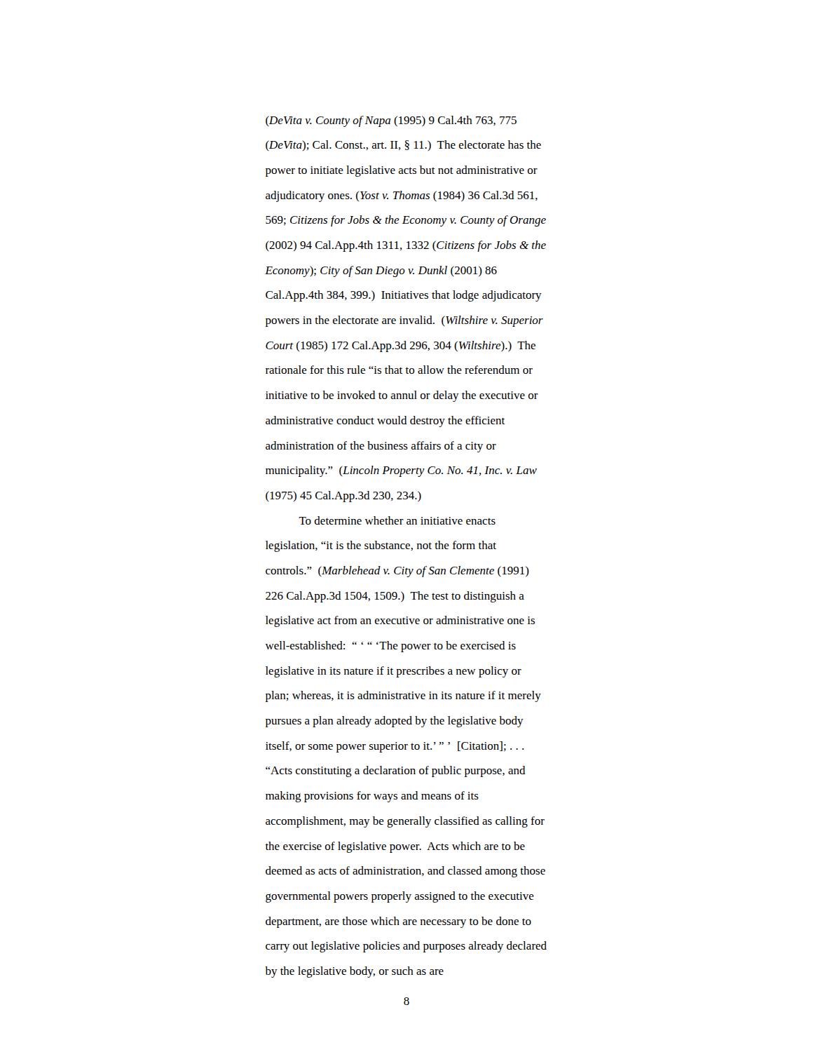(DeVita v. County of Napa (1995) 9 Cal.4th 763, 775 (DeVita); Cal. Const., art. II, § 11.) The electorate has the power to initiate legislative acts but not administrative or adjudicatory ones. (Yost v. Thomas (1984) 36 Cal.3d 561, 569; Citizens for Jobs & the Economy v. County of Orange (2002) 94 Cal.App.4th 1311, 1332 (Citizens for Jobs & the Economy); City of San Diego v. Dunkl (2001) 86 Cal.App.4th 384, 399.) Initiatives that lodge adjudicatory powers in the electorate are invalid. (Wiltshire v. Superior Court (1985) 172 Cal.App.3d 296, 304 (Wiltshire).) The rationale for this rule “is that to allow the referendum or initiative to be invoked to annul or delay the executive or administrative conduct would destroy the efficient administration of the business affairs of a city or municipality.” (Lincoln Property Co. No. 41, Inc. v. Law (1975) 45 Cal.App.3d 230, 234.)
To determine whether an initiative enacts legislation, “it is the substance, not the form that controls.” (Marblehead v. City of San Clemente (1991) 226 Cal.App.3d 1504, 1509.) The test to distinguish a legislative act from an executive or administrative one is well-established: “ ‘ “ ‘The power to be exercised is legislative in its nature if it prescribes a new policy or plan; whereas, it is administrative in its nature if it merely pursues a plan already adopted by the legislative body itself, or some power superior to it.’ ” ’ [Citation]; . . . “Acts constituting a declaration of public purpose, and making provisions for ways and means of its accomplishment, may be generally classified as calling for the exercise of legislative power. Acts which are to be deemed as acts of administration, and classed among those governmental powers properly assigned to the executive department, are those which are necessary to be done to carry out legislative policies and purposes already declared by the legislative body, or such as are
8